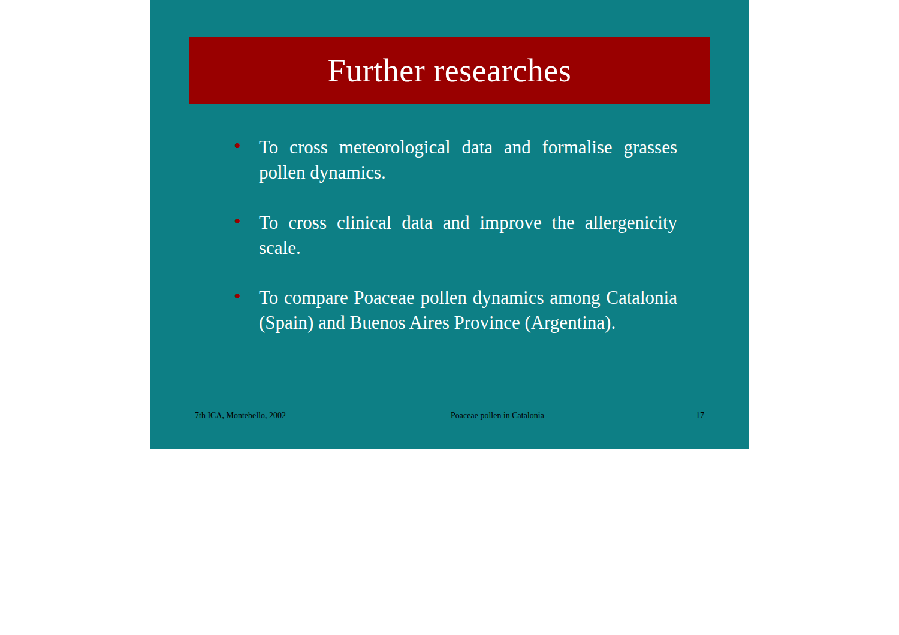Further researches
To cross meteorological data and formalise grasses pollen dynamics.
To cross clinical data and improve the allergenicity scale.
To compare Poaceae pollen dynamics among Catalonia (Spain) and Buenos Aires Province (Argentina).
7th ICA, Montebello, 2002
Poaceae pollen in Catalonia
17